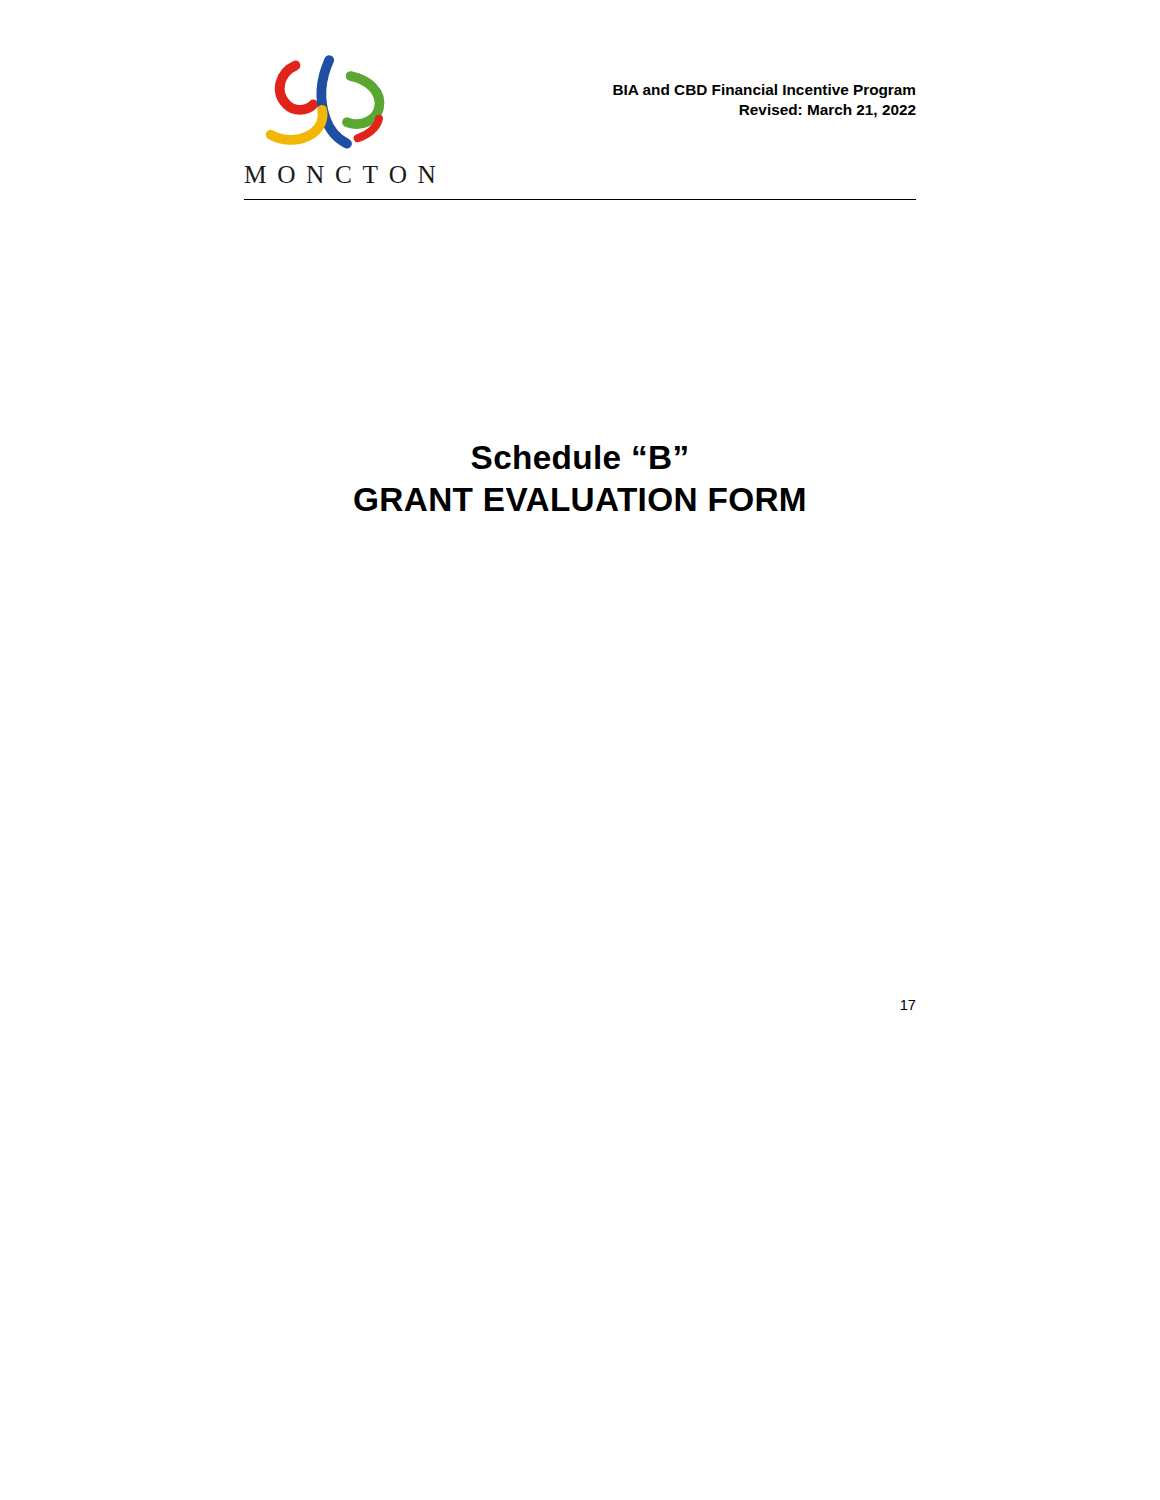City of Moncton swirl
M O N C T O N
BIA and CBD Financial Incentive Program
Revised: March 21, 2022
Schedule “B”
GRANT EVALUATION FORM
17